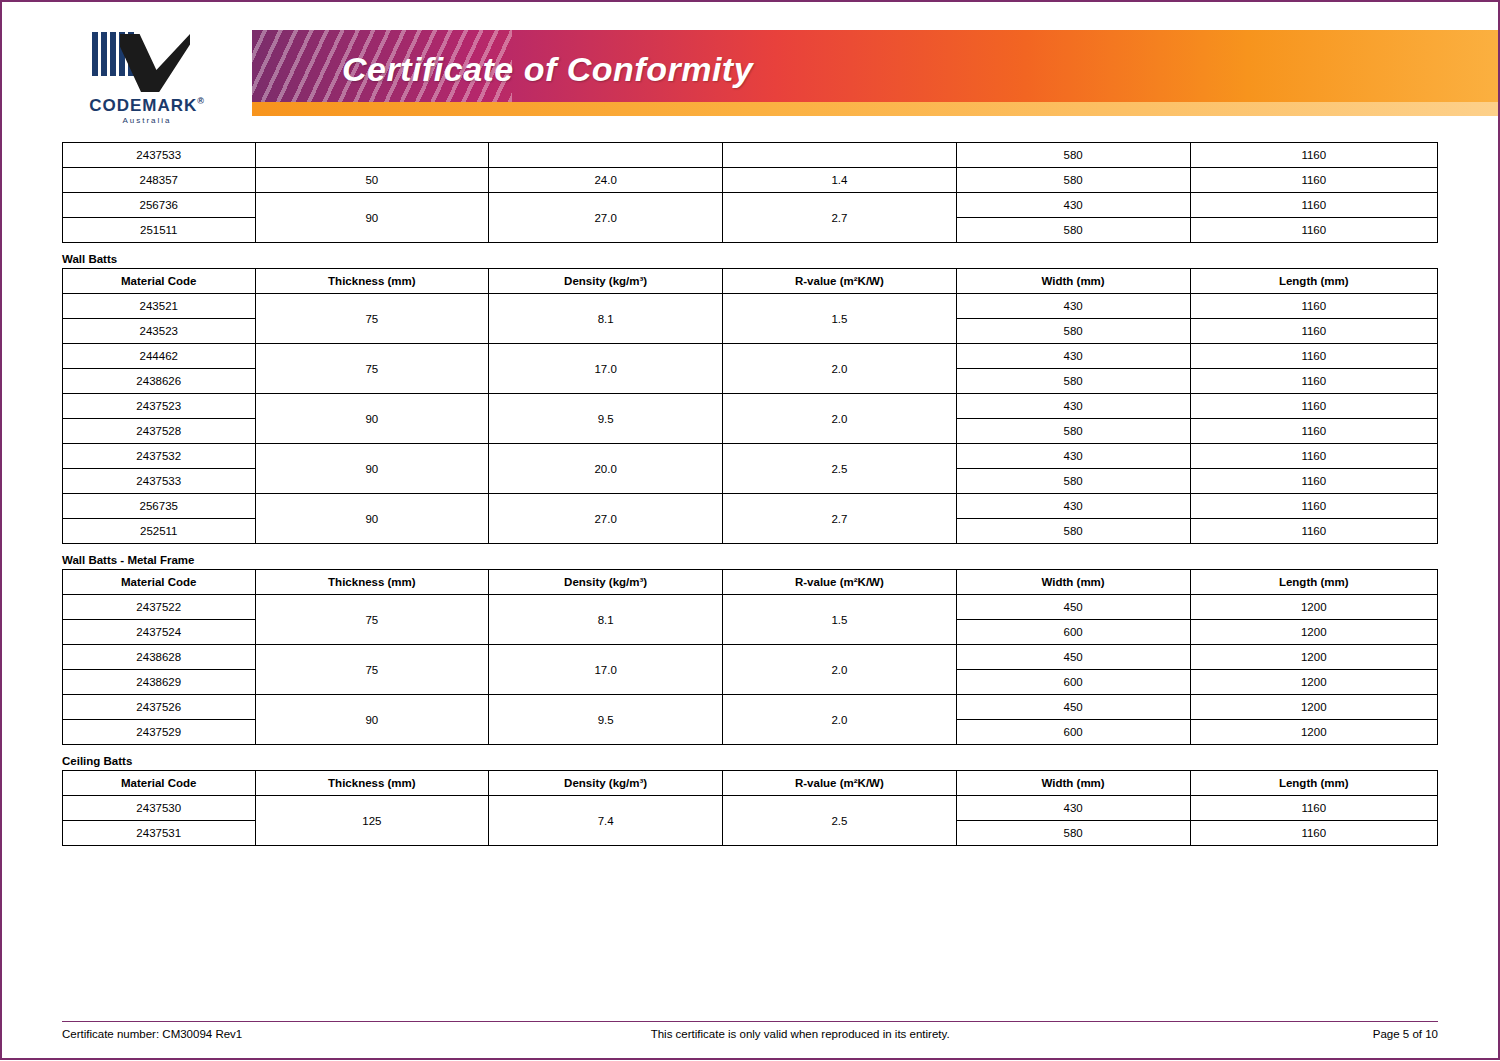Certificate of Conformity
CODEMARK®
Australia
| 2437533 | | | | 580 | 1160 |
| 248357 | 50 | 24.0 | 1.4 | 580 | 1160 |
| 256736 | 90 | 27.0 | 2.7 | 430 | 1160 |
| 251511 | 580 | 1160 |
Wall Batts
| Material Code | Thickness (mm) | Density (kg/m³) | R-value (m²K/W) | Width (mm) | Length (mm) |
| --- | --- | --- | --- | --- | --- |
| 243521 | 75 | 8.1 | 1.5 | 430 | 1160 |
| 243523 | 580 | 1160 |
| 244462 | 75 | 17.0 | 2.0 | 430 | 1160 |
| 2438626 | 580 | 1160 |
| 2437523 | 90 | 9.5 | 2.0 | 430 | 1160 |
| 2437528 | 580 | 1160 |
| 2437532 | 90 | 20.0 | 2.5 | 430 | 1160 |
| 2437533 | 580 | 1160 |
| 256735 | 90 | 27.0 | 2.7 | 430 | 1160 |
| 252511 | 580 | 1160 |
Wall Batts - Metal Frame
| Material Code | Thickness (mm) | Density (kg/m³) | R-value (m²K/W) | Width (mm) | Length (mm) |
| --- | --- | --- | --- | --- | --- |
| 2437522 | 75 | 8.1 | 1.5 | 450 | 1200 |
| 2437524 | 600 | 1200 |
| 2438628 | 75 | 17.0 | 2.0 | 450 | 1200 |
| 2438629 | 600 | 1200 |
| 2437526 | 90 | 9.5 | 2.0 | 450 | 1200 |
| 2437529 | 600 | 1200 |
Ceiling Batts
| Material Code | Thickness (mm) | Density (kg/m³) | R-value (m²K/W) | Width (mm) | Length (mm) |
| --- | --- | --- | --- | --- | --- |
| 2437530 | 125 | 7.4 | 2.5 | 430 | 1160 |
| 2437531 | 580 | 1160 |
Certificate number: CM30094 Rev1
This certificate is only valid when reproduced in its entirety.
Page 5 of 10